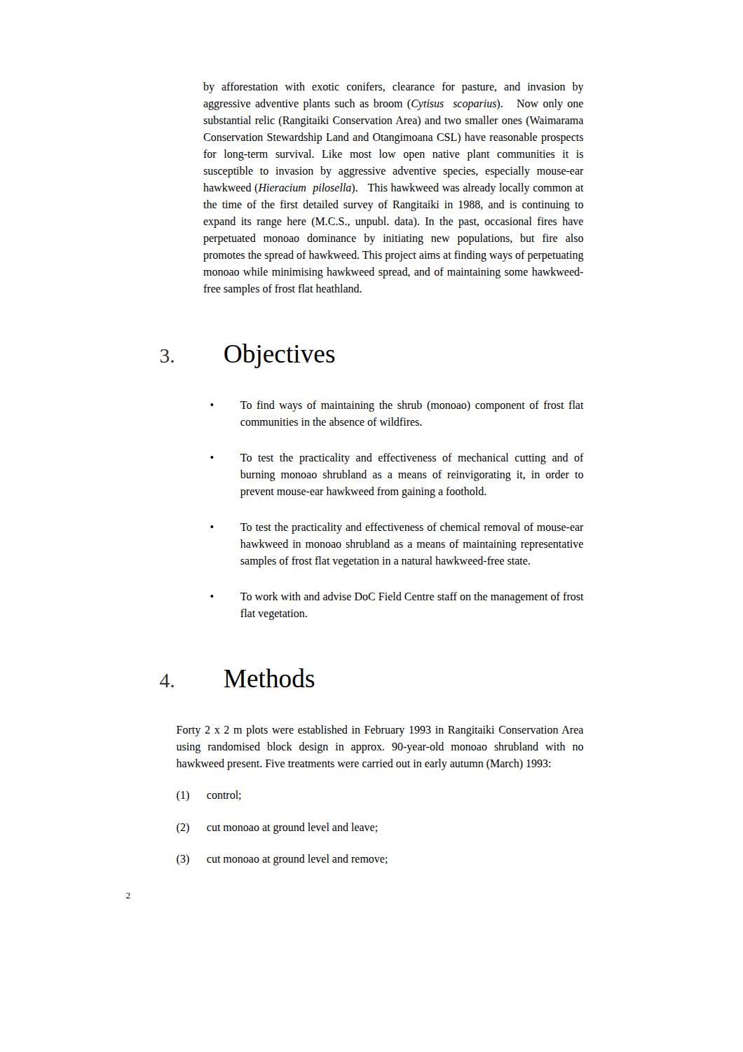by afforestation with exotic conifers, clearance for pasture, and invasion by aggressive adventive plants such as broom (Cytisus scoparius). Now only one substantial relic (Rangitaiki Conservation Area) and two smaller ones (Waimarama Conservation Stewardship Land and Otangimoana CSL) have reasonable prospects for long-term survival. Like most low open native plant communities it is susceptible to invasion by aggressive adventive species, especially mouse-ear hawkweed (Hieracium pilosella). This hawkweed was already locally common at the time of the first detailed survey of Rangitaiki in 1988, and is continuing to expand its range here (M.C.S., unpubl. data). In the past, occasional fires have perpetuated monoao dominance by initiating new populations, but fire also promotes the spread of hawkweed. This project aims at finding ways of perpetuating monoao while minimising hawkweed spread, and of maintaining some hawkweed-free samples of frost flat heathland.
3.
Objectives
To find ways of maintaining the shrub (monoao) component of frost flat communities in the absence of wildfires.
To test the practicality and effectiveness of mechanical cutting and of burning monoao shrubland as a means of reinvigorating it, in order to prevent mouse-ear hawkweed from gaining a foothold.
To test the practicality and effectiveness of chemical removal of mouse-ear hawkweed in monoao shrubland as a means of maintaining representative samples of frost flat vegetation in a natural hawkweed-free state.
To work with and advise DoC Field Centre staff on the management of frost flat vegetation.
4.
Methods
Forty 2 x 2 m plots were established in February 1993 in Rangitaiki Conservation Area using randomised block design in approx. 90-year-old monoao shrubland with no hawkweed present. Five treatments were carried out in early autumn (March) 1993:
(1) control;
(2) cut monoao at ground level and leave;
(3) cut monoao at ground level and remove;
2